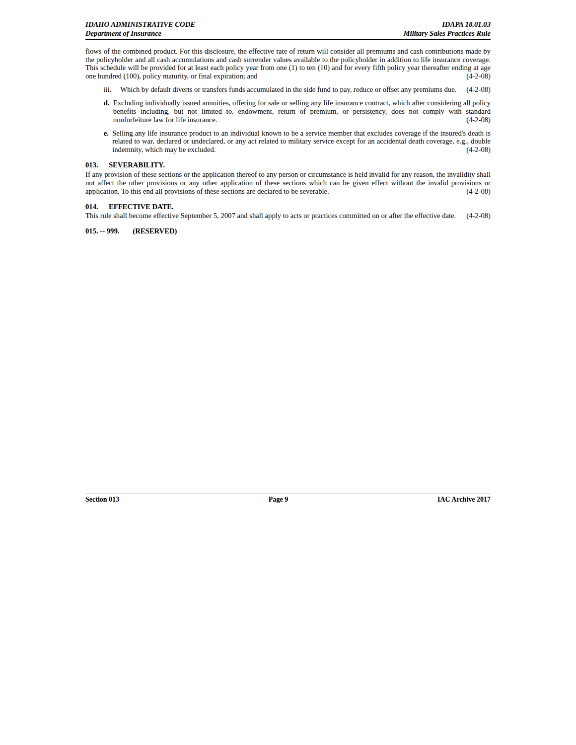IDAHO ADMINISTRATIVE CODE
Department of Insurance
IDAPA 18.01.03
Military Sales Practices Rule
flows of the combined product. For this disclosure, the effective rate of return will consider all premiums and cash contributions made by the policyholder and all cash accumulations and cash surrender values available to the policyholder in addition to life insurance coverage. This schedule will be provided for at least each policy year from one (1) to ten (10) and for every fifth policy year thereafter ending at age one hundred (100), policy maturity, or final expiration; and (4-2-08)
iii.
Which by default diverts or transfers funds accumulated in the side fund to pay, reduce or offset any premiums due. (4-2-08)
d.
Excluding individually issued annuities, offering for sale or selling any life insurance contract, which after considering all policy benefits including, but not limited to, endowment, return of premium, or persistency, does not comply with standard nonforfeiture law for life insurance. (4-2-08)
e.
Selling any life insurance product to an individual known to be a service member that excludes coverage if the insured's death is related to war, declared or undeclared, or any act related to military service except for an accidental death coverage, e.g., double indemnity, which may be excluded. (4-2-08)
013. SEVERABILITY.
If any provision of these sections or the application thereof to any person or circumstance is held invalid for any reason, the invalidity shall not affect the other provisions or any other application of these sections which can be given effect without the invalid provisions or application. To this end all provisions of these sections are declared to be severable. (4-2-08)
014. EFFECTIVE DATE.
This rule shall become effective September 5, 2007 and shall apply to acts or practices committed on or after the effective date. (4-2-08)
015. -- 999.(RESERVED)
Section 013
Page 9
IAC Archive 2017